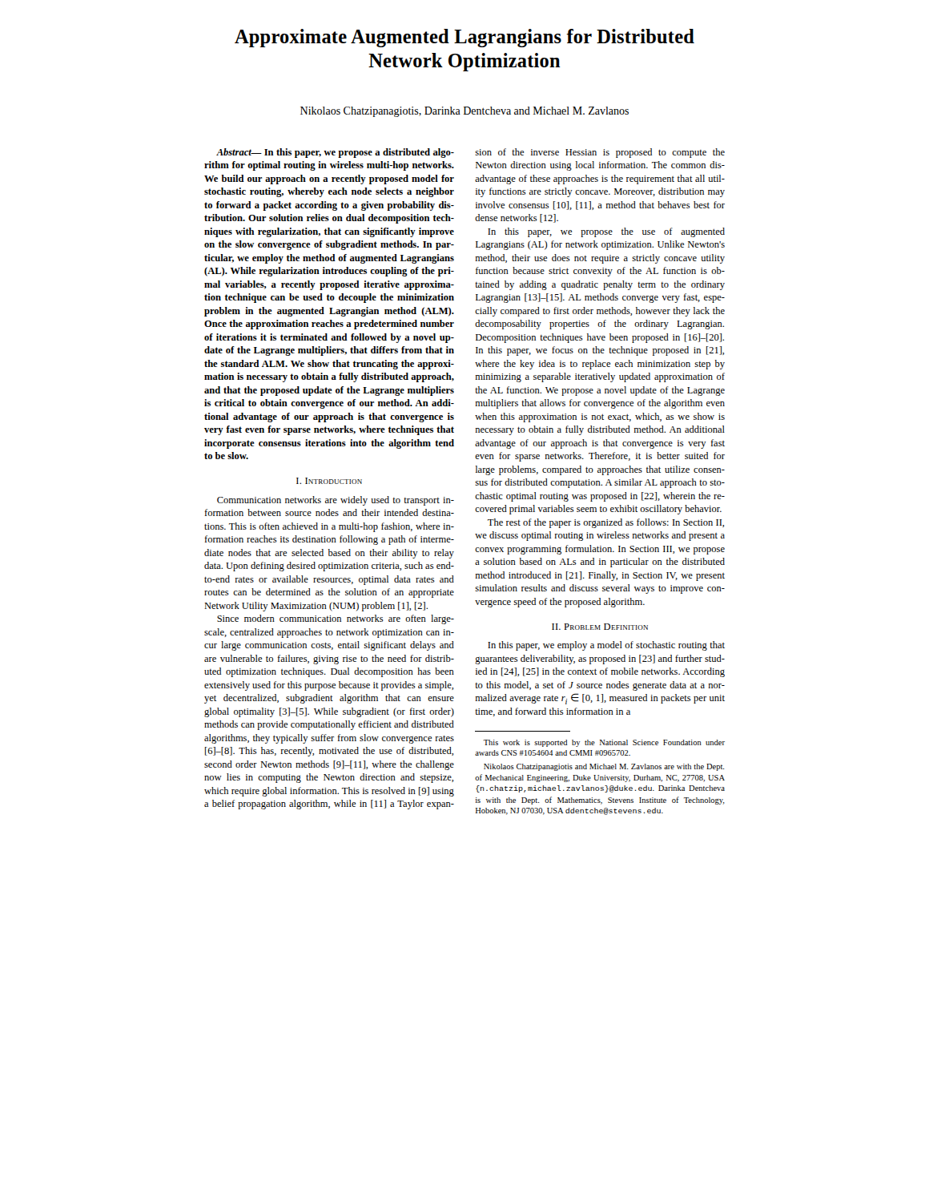Approximate Augmented Lagrangians for Distributed
Network Optimization
Nikolaos Chatzipanagiotis, Darinka Dentcheva and Michael M. Zavlanos
Abstract— In this paper, we propose a distributed algorithm for optimal routing in wireless multi-hop networks. We build our approach on a recently proposed model for stochastic routing, whereby each node selects a neighbor to forward a packet according to a given probability distribution. Our solution relies on dual decomposition techniques with regularization, that can significantly improve on the slow convergence of subgradient methods. In particular, we employ the method of augmented Lagrangians (AL). While regularization introduces coupling of the primal variables, a recently proposed iterative approximation technique can be used to decouple the minimization problem in the augmented Lagrangian method (ALM). Once the approximation reaches a predetermined number of iterations it is terminated and followed by a novel update of the Lagrange multipliers, that differs from that in the standard ALM. We show that truncating the approximation is necessary to obtain a fully distributed approach, and that the proposed update of the Lagrange multipliers is critical to obtain convergence of our method. An additional advantage of our approach is that convergence is very fast even for sparse networks, where techniques that incorporate consensus iterations into the algorithm tend to be slow.
I. Introduction
Communication networks are widely used to transport information between source nodes and their intended destinations. This is often achieved in a multi-hop fashion, where information reaches its destination following a path of intermediate nodes that are selected based on their ability to relay data. Upon defining desired optimization criteria, such as end-to-end rates or available resources, optimal data rates and routes can be determined as the solution of an appropriate Network Utility Maximization (NUM) problem [1], [2].
Since modern communication networks are often large-scale, centralized approaches to network optimization can incur large communication costs, entail significant delays and are vulnerable to failures, giving rise to the need for distributed optimization techniques. Dual decomposition has been extensively used for this purpose because it provides a simple, yet decentralized, subgradient algorithm that can ensure global optimality [3]–[5]. While subgradient (or first order) methods can provide computationally efficient and distributed algorithms, they typically suffer from slow convergence rates [6]–[8]. This has, recently, motivated the use of distributed, second order Newton methods [9]–[11], where the challenge now lies in computing the Newton direction and stepsize, which require global information. This is resolved in [9] using a belief propagation algorithm, while in [11] a Taylor expansion of the inverse Hessian is proposed to compute the Newton direction using local information. The common disadvantage of these approaches is the requirement that all utility functions are strictly concave. Moreover, distribution may involve consensus [10], [11], a method that behaves best for dense networks [12].
In this paper, we propose the use of augmented Lagrangians (AL) for network optimization. Unlike Newton's method, their use does not require a strictly concave utility function because strict convexity of the AL function is obtained by adding a quadratic penalty term to the ordinary Lagrangian [13]–[15]. AL methods converge very fast, especially compared to first order methods, however they lack the decomposability properties of the ordinary Lagrangian. Decomposition techniques have been proposed in [16]–[20]. In this paper, we focus on the technique proposed in [21], where the key idea is to replace each minimization step by minimizing a separable iteratively updated approximation of the AL function. We propose a novel update of the Lagrange multipliers that allows for convergence of the algorithm even when this approximation is not exact, which, as we show is necessary to obtain a fully distributed method. An additional advantage of our approach is that convergence is very fast even for sparse networks. Therefore, it is better suited for large problems, compared to approaches that utilize consensus for distributed computation. A similar AL approach to stochastic optimal routing was proposed in [22], wherein the recovered primal variables seem to exhibit oscillatory behavior.
The rest of the paper is organized as follows: In Section II, we discuss optimal routing in wireless networks and present a convex programming formulation. In Section III, we propose a solution based on ALs and in particular on the distributed method introduced in [21]. Finally, in Section IV, we present simulation results and discuss several ways to improve convergence speed of the proposed algorithm.
II. Problem Definition
In this paper, we employ a model of stochastic routing that guarantees deliverability, as proposed in [23] and further studied in [24], [25] in the context of mobile networks. According to this model, a set of J source nodes generate data at a normalized average rate ri ∈ [0, 1], measured in packets per unit time, and forward this information in a
This work is supported by the National Science Foundation under awards CNS #1054604 and CMMI #0965702.
Nikolaos Chatzipanagiotis and Michael M. Zavlanos are with the Dept. of Mechanical Engineering, Duke University, Durham, NC, 27708, USA {n.chatzip,michael.zavlanos}@duke.edu. Darinka Dentcheva is with the Dept. of Mathematics, Stevens Institute of Technology, Hoboken, NJ 07030, USA ddentche@stevens.edu.